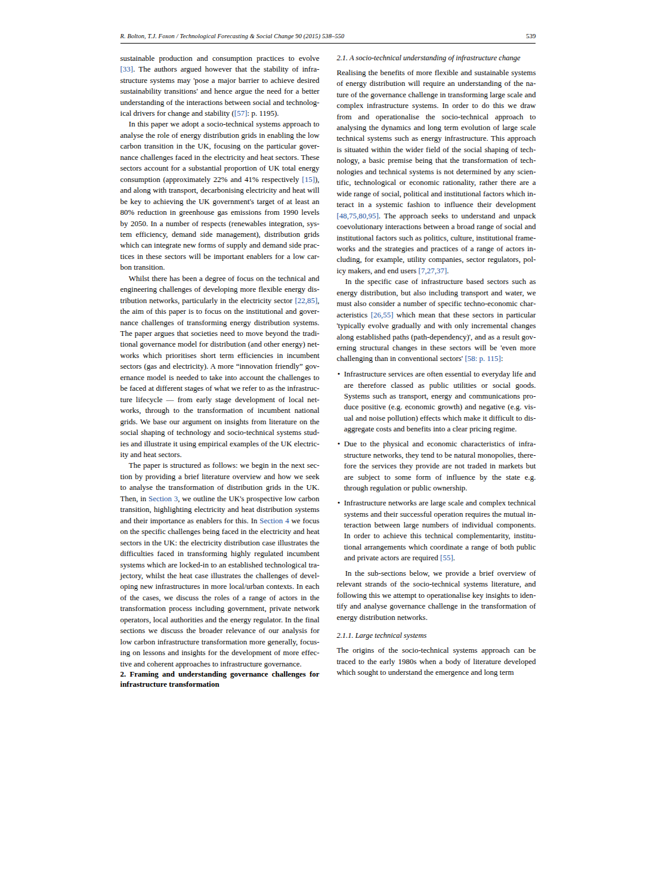R. Bolton, T.J. Foxon / Technological Forecasting & Social Change 90 (2015) 538–550 539
sustainable production and consumption practices to evolve [33]. The authors argued however that the stability of infrastructure systems may 'pose a major barrier to achieve desired sustainability transitions' and hence argue the need for a better understanding of the interactions between social and technological drivers for change and stability ([57]: p. 1195).
In this paper we adopt a socio-technical systems approach to analyse the role of energy distribution grids in enabling the low carbon transition in the UK, focusing on the particular governance challenges faced in the electricity and heat sectors. These sectors account for a substantial proportion of UK total energy consumption (approximately 22% and 41% respectively [15]), and along with transport, decarbonising electricity and heat will be key to achieving the UK government's target of at least an 80% reduction in greenhouse gas emissions from 1990 levels by 2050. In a number of respects (renewables integration, system efficiency, demand side management), distribution grids which can integrate new forms of supply and demand side practices in these sectors will be important enablers for a low carbon transition.
Whilst there has been a degree of focus on the technical and engineering challenges of developing more flexible energy distribution networks, particularly in the electricity sector [22,85], the aim of this paper is to focus on the institutional and governance challenges of transforming energy distribution systems. The paper argues that societies need to move beyond the traditional governance model for distribution (and other energy) networks which prioritises short term efficiencies in incumbent sectors (gas and electricity). A more “innovation friendly” governance model is needed to take into account the challenges to be faced at different stages of what we refer to as the infrastructure lifecycle — from early stage development of local networks, through to the transformation of incumbent national grids. We base our argument on insights from literature on the social shaping of technology and socio-technical systems studies and illustrate it using empirical examples of the UK electricity and heat sectors.
The paper is structured as follows: we begin in the next section by providing a brief literature overview and how we seek to analyse the transformation of distribution grids in the UK. Then, in Section 3, we outline the UK's prospective low carbon transition, highlighting electricity and heat distribution systems and their importance as enablers for this. In Section 4 we focus on the specific challenges being faced in the electricity and heat sectors in the UK: the electricity distribution case illustrates the difficulties faced in transforming highly regulated incumbent systems which are locked-in to an established technological trajectory, whilst the heat case illustrates the challenges of developing new infrastructures in more local/urban contexts. In each of the cases, we discuss the roles of a range of actors in the transformation process including government, private network operators, local authorities and the energy regulator. In the final sections we discuss the broader relevance of our analysis for low carbon infrastructure transformation more generally, focusing on lessons and insights for the development of more effective and coherent approaches to infrastructure governance.
2. Framing and understanding governance challenges for infrastructure transformation
2.1. A socio-technical understanding of infrastructure change
Realising the benefits of more flexible and sustainable systems of energy distribution will require an understanding of the nature of the governance challenge in transforming large scale and complex infrastructure systems. In order to do this we draw from and operationalise the socio-technical approach to analysing the dynamics and long term evolution of large scale technical systems such as energy infrastructure. This approach is situated within the wider field of the social shaping of technology, a basic premise being that the transformation of technologies and technical systems is not determined by any scientific, technological or economic rationality, rather there are a wide range of social, political and institutional factors which interact in a systemic fashion to influence their development [48,75,80,95]. The approach seeks to understand and unpack coevolutionary interactions between a broad range of social and institutional factors such as politics, culture, institutional frameworks and the strategies and practices of a range of actors including, for example, utility companies, sector regulators, policy makers, and end users [7,27,37].
In the specific case of infrastructure based sectors such as energy distribution, but also including transport and water, we must also consider a number of specific techno-economic characteristics [26,55] which mean that these sectors in particular 'typically evolve gradually and with only incremental changes along established paths (path-dependency)', and as a result governing structural changes in these sectors will be 'even more challenging than in conventional sectors' [58: p. 115]:
Infrastructure services are often essential to everyday life and are therefore classed as public utilities or social goods. Systems such as transport, energy and communications produce positive (e.g. economic growth) and negative (e.g. visual and noise pollution) effects which make it difficult to disaggregate costs and benefits into a clear pricing regime.
Due to the physical and economic characteristics of infrastructure networks, they tend to be natural monopolies, therefore the services they provide are not traded in markets but are subject to some form of influence by the state e.g. through regulation or public ownership.
Infrastructure networks are large scale and complex technical systems and their successful operation requires the mutual interaction between large numbers of individual components. In order to achieve this technical complementarity, institutional arrangements which coordinate a range of both public and private actors are required [55].
In the sub-sections below, we provide a brief overview of relevant strands of the socio-technical systems literature, and following this we attempt to operationalise key insights to identify and analyse governance challenge in the transformation of energy distribution networks.
2.1.1. Large technical systems
The origins of the socio-technical systems approach can be traced to the early 1980s when a body of literature developed which sought to understand the emergence and long term